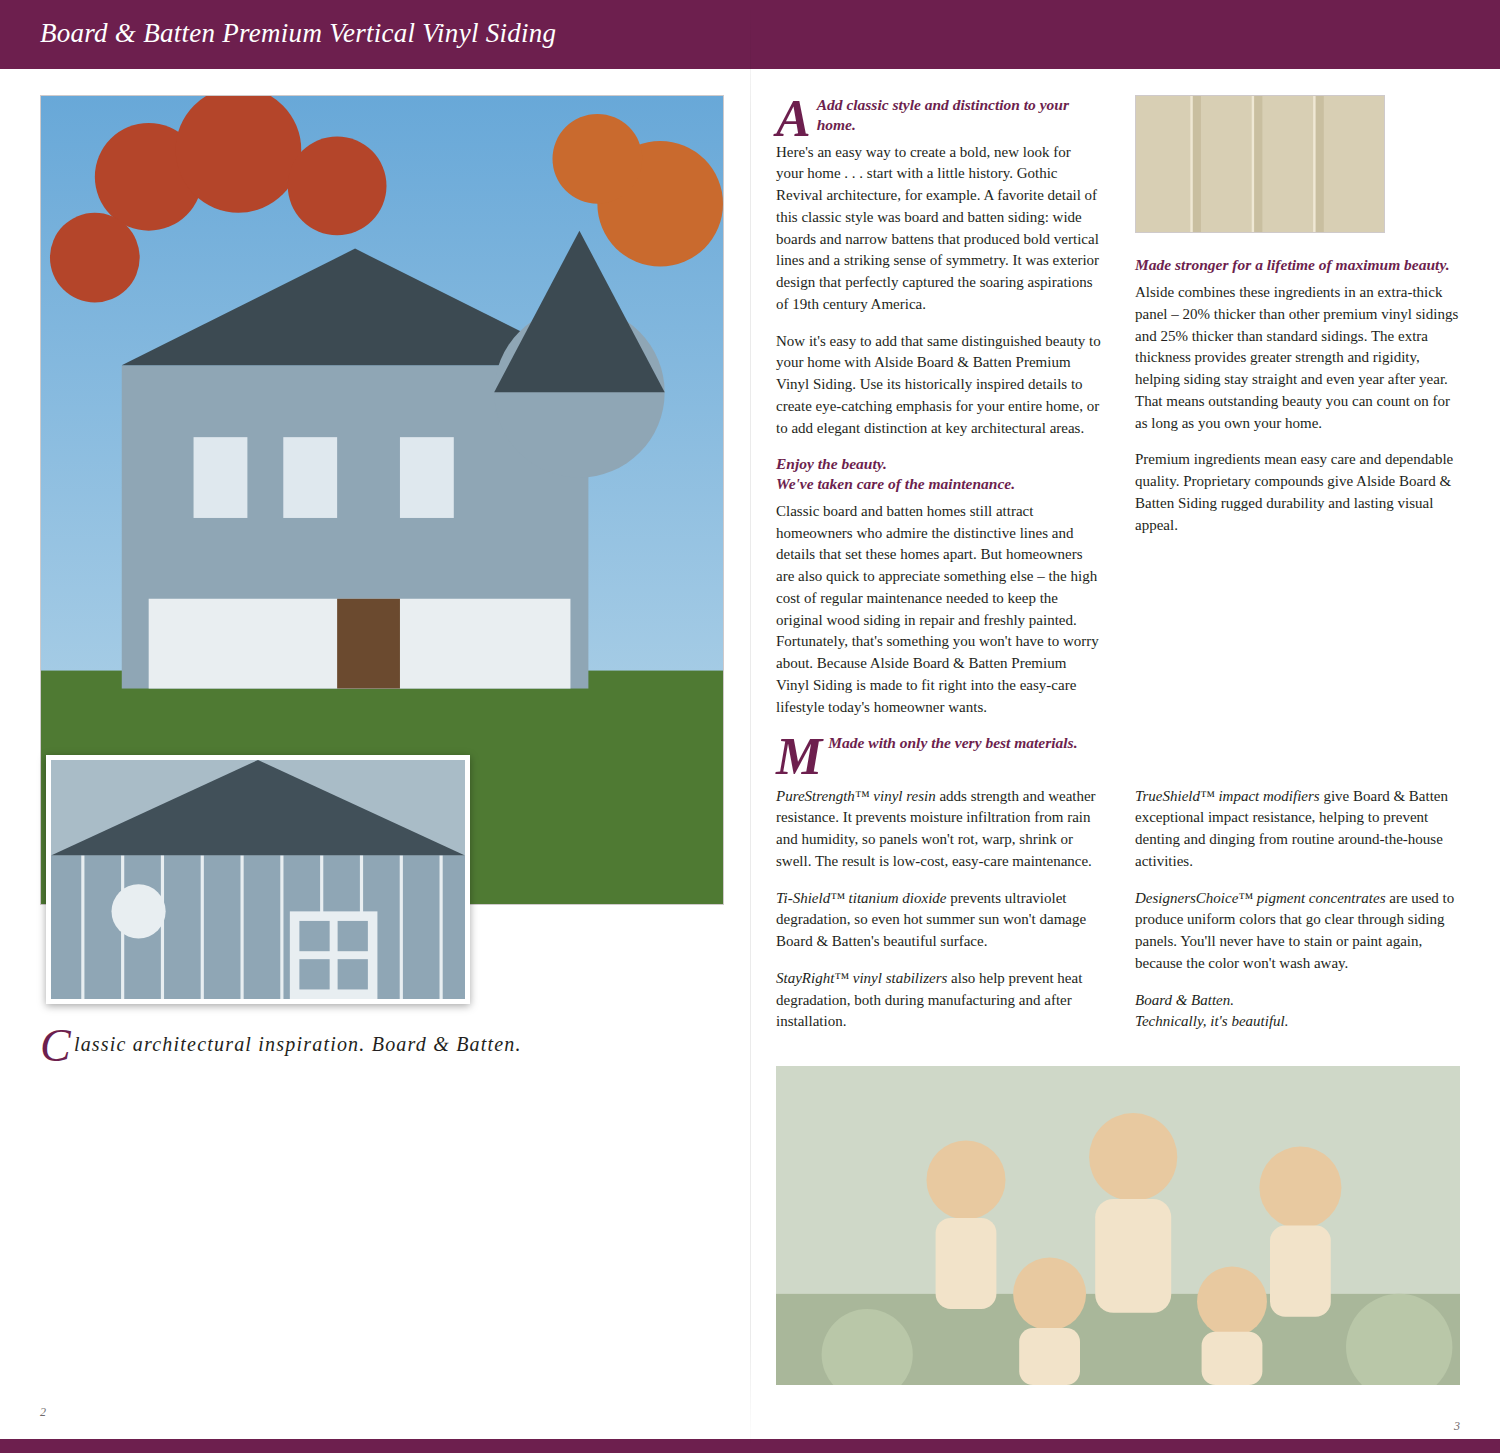Board & Batten Premium Vertical Vinyl Siding
Classic architectural inspiration. Board & Batten.
2
AAdd classic style and distinction to your home.
Here's an easy way to create a bold, new look for your home . . . start with a little history. Gothic Revival architecture, for example. A favorite detail of this classic style was board and batten siding: wide boards and narrow battens that produced bold vertical lines and a striking sense of symmetry. It was exterior design that perfectly captured the soaring aspirations of 19th century America.
Now it's easy to add that same distinguished beauty to your home with Alside Board & Batten Premium Vinyl Siding. Use its historically inspired details to create eye-catching emphasis for your entire home, or to add elegant distinction at key architectural areas.
Enjoy the beauty.
We've taken care of the maintenance.
Classic board and batten homes still attract homeowners who admire the distinctive lines and details that set these homes apart. But homeowners are also quick to appreciate something else – the high cost of regular maintenance needed to keep the original wood siding in repair and freshly painted. Fortunately, that's something you won't have to worry about. Because Alside Board & Batten Premium Vinyl Siding is made to fit right into the easy-care lifestyle today's homeowner wants.
Made stronger for a lifetime of maximum beauty.
Alside combines these ingredients in an extra-thick panel – 20% thicker than other premium vinyl sidings and 25% thicker than standard sidings. The extra thickness provides greater strength and rigidity, helping siding stay straight and even year after year. That means outstanding beauty you can count on for as long as you own your home.
Premium ingredients mean easy care and dependable quality. Proprietary compounds give Alside Board & Batten Siding rugged durability and lasting visual appeal.
MMade with only the very best materials.
PureStrength™ vinyl resin adds strength and weather resistance. It prevents moisture infiltration from rain and humidity, so panels won't rot, warp, shrink or swell. The result is low-cost, easy-care maintenance.
Ti-Shield™ titanium dioxide prevents ultraviolet degradation, so even hot summer sun won't damage Board & Batten's beautiful surface.
StayRight™ vinyl stabilizers also help prevent heat degradation, both during manufacturing and after installation.
TrueShield™ impact modifiers give Board & Batten exceptional impact resistance, helping to prevent denting and dinging from routine around-the-house activities.
DesignersChoice™ pigment concentrates are used to produce uniform colors that go clear through siding panels. You'll never have to stain or paint again, because the color won't wash away.
Board & Batten.
Technically, it's beautiful.
3